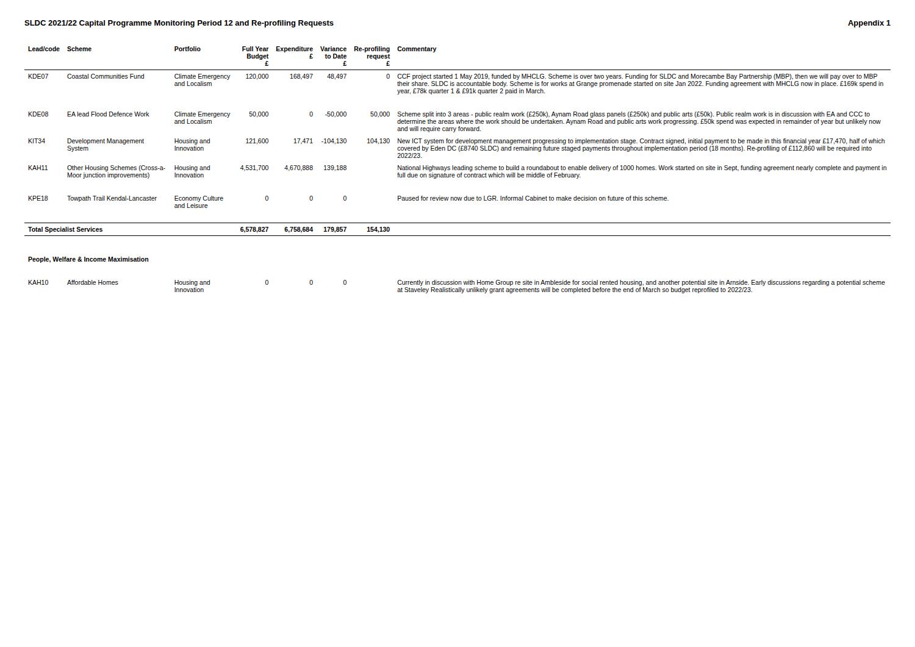SLDC 2021/22 Capital Programme Monitoring Period 12 and Re-profiling Requests
Appendix 1
| Lead/code | Scheme | Portfolio | Full Year Budget £ | Expenditure £ | Variance to Date £ | Re-profiling request £ | Commentary |
| --- | --- | --- | --- | --- | --- | --- | --- |
| KDE07 | Coastal Communities Fund | Climate Emergency and Localism | 120,000 | 168,497 | 48,497 | 0 | CCF project started 1 May 2019, funded by MHCLG. Scheme is over two years. Funding for SLDC and Morecambe Bay Partnership (MBP), then we will pay over to MBP their share. SLDC is accountable body. Scheme is for works at Grange promenade started on site Jan 2022. Funding agreement with MHCLG now in place. £169k spend in year, £78k quarter 1 & £91k quarter 2 paid in March. |
| KDE08 | EA lead Flood Defence Work | Climate Emergency and Localism | 50,000 | 0 | -50,000 | 50,000 | Scheme split into 3 areas - public realm work (£250k), Aynam Road glass panels (£250k) and public arts (£50k). Public realm work is in discussion with EA and CCC to determine the areas where the work should be undertaken. Aynam Road and public arts work progressing. £50k spend was expected in remainder of year but unlikely now and will require carry forward. |
| KIT34 | Development Management System | Housing and Innovation | 121,600 | 17,471 | -104,130 | 104,130 | New ICT system for development management progressing to implementation stage. Contract signed, initial payment to be made in this financial year £17,470, half of which covered by Eden DC (£8740 SLDC) and remaining future staged payments throughout implementation period (18 months). Re-profiling of £112,860 will be required into 2022/23. |
| KAH11 | Other Housing Schemes (Cross-a-Moor junction improvements) | Housing and Innovation | 4,531,700 | 4,670,888 | 139,188 | | National Highways leading scheme to build a roundabout to enable delivery of 1000 homes. Work started on site in Sept, funding agreement nearly complete and payment in full due on signature of contract which will be middle of February. |
| KPE18 | Towpath Trail Kendal-Lancaster | Economy Culture and Leisure | 0 | 0 | 0 | | Paused for review now due to LGR. Informal Cabinet to make decision on future of this scheme. |
| Total Specialist Services | 6,578,827 | 6,758,684 | 179,857 | 154,130 | |
| People, Welfare & Income Maximisation |
| KAH10 | Affordable Homes | Housing and Innovation | 0 | 0 | 0 | | Currently in discussion with Home Group re site in Ambleside for social rented housing, and another potential site in Arnside. Early discussions regarding a potential scheme at Staveley Realistically unlikely grant agreements will be completed before the end of March so budget reprofiled to 2022/23. |